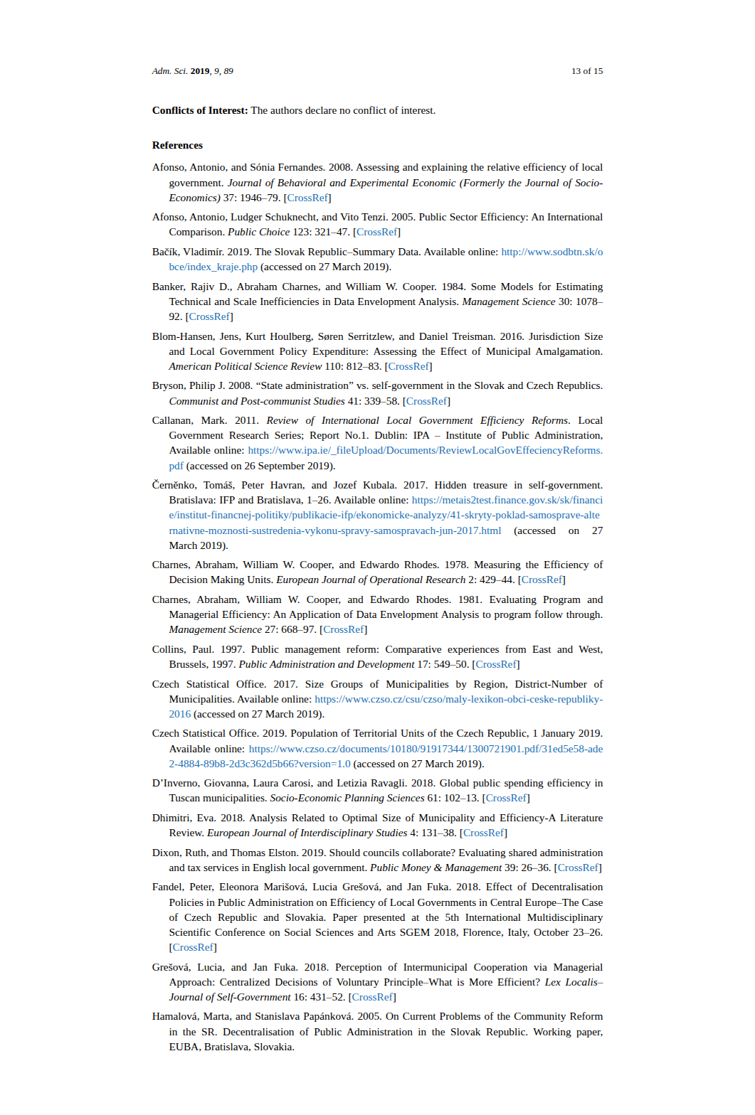Adm. Sci. 2019, 9, 89
13 of 15
Conflicts of Interest: The authors declare no conflict of interest.
References
Afonso, Antonio, and Sónia Fernandes. 2008. Assessing and explaining the relative efficiency of local government. Journal of Behavioral and Experimental Economic (Formerly the Journal of Socio-Economics) 37: 1946–79. CrossRef
Afonso, Antonio, Ludger Schuknecht, and Vito Tenzi. 2005. Public Sector Efficiency: An International Comparison. Public Choice 123: 321–47. CrossRef
Bačík, Vladimír. 2019. The Slovak Republic–Summary Data. Available online: http://www.sodbtn.sk/obce/index_kraje.php (accessed on 27 March 2019).
Banker, Rajiv D., Abraham Charnes, and William W. Cooper. 1984. Some Models for Estimating Technical and Scale Inefficiencies in Data Envelopment Analysis. Management Science 30: 1078–92. CrossRef
Blom-Hansen, Jens, Kurt Houlberg, Søren Serritzlew, and Daniel Treisman. 2016. Jurisdiction Size and Local Government Policy Expenditure: Assessing the Effect of Municipal Amalgamation. American Political Science Review 110: 812–83. CrossRef
Bryson, Philip J. 2008. “State administration” vs. self-government in the Slovak and Czech Republics. Communist and Post-communist Studies 41: 339–58. CrossRef
Callanan, Mark. 2011. Review of International Local Government Efficiency Reforms. Local Government Research Series; Report No.1. Dublin: IPA – Institute of Public Administration, Available online: https://www.ipa.ie/_fileUpload/Documents/ReviewLocalGovEffeciencyReforms.pdf (accessed on 26 September 2019).
Černěnko, Tomáš, Peter Havran, and Jozef Kubala. 2017. Hidden treasure in self-government. Bratislava: IFP and Bratislava, 1–26. Available online: https://metais2test.finance.gov.sk/sk/financie/institut-financnej-politiky/publikacie-ifp/ekonomicke-analyzy/41-skryty-poklad-samosprave-alternativne-moznosti-sustredenia-vykonu-spravy-samospravach-jun-2017.html (accessed on 27 March 2019).
Charnes, Abraham, William W. Cooper, and Edwardo Rhodes. 1978. Measuring the Efficiency of Decision Making Units. European Journal of Operational Research 2: 429–44. CrossRef
Charnes, Abraham, William W. Cooper, and Edwardo Rhodes. 1981. Evaluating Program and Managerial Efficiency: An Application of Data Envelopment Analysis to program follow through. Management Science 27: 668–97. CrossRef
Collins, Paul. 1997. Public management reform: Comparative experiences from East and West, Brussels, 1997. Public Administration and Development 17: 549–50. CrossRef
Czech Statistical Office. 2017. Size Groups of Municipalities by Region, District-Number of Municipalities. Available online: https://www.czso.cz/csu/czso/maly-lexikon-obci-ceske-republiky-2016 (accessed on 27 March 2019).
Czech Statistical Office. 2019. Population of Territorial Units of the Czech Republic, 1 January 2019. Available online: https://www.czso.cz/documents/10180/91917344/1300721901.pdf/31ed5e58-ade2-4884-89b8-2d3c362d5b66?version=1.0 (accessed on 27 March 2019).
D’Inverno, Giovanna, Laura Carosi, and Letizia Ravagli. 2018. Global public spending efficiency in Tuscan municipalities. Socio-Economic Planning Sciences 61: 102–13. CrossRef
Dhimitri, Eva. 2018. Analysis Related to Optimal Size of Municipality and Efficiency-A Literature Review. European Journal of Interdisciplinary Studies 4: 131–38. CrossRef
Dixon, Ruth, and Thomas Elston. 2019. Should councils collaborate? Evaluating shared administration and tax services in English local government. Public Money & Management 39: 26–36. CrossRef
Fandel, Peter, Eleonora Marišová, Lucia Grešová, and Jan Fuka. 2018. Effect of Decentralisation Policies in Public Administration on Efficiency of Local Governments in Central Europe–The Case of Czech Republic and Slovakia. Paper presented at the 5th International Multidisciplinary Scientific Conference on Social Sciences and Arts SGEM 2018, Florence, Italy, October 23–26. CrossRef
Grešová, Lucia, and Jan Fuka. 2018. Perception of Intermunicipal Cooperation via Managerial Approach: Centralized Decisions of Voluntary Principle–What is More Efficient? Lex Localis–Journal of Self-Government 16: 431–52. CrossRef
Hamalová, Marta, and Stanislava Papánková. 2005. On Current Problems of the Community Reform in the SR. Decentralisation of Public Administration in the Slovak Republic. Working paper, EUBA, Bratislava, Slovakia.